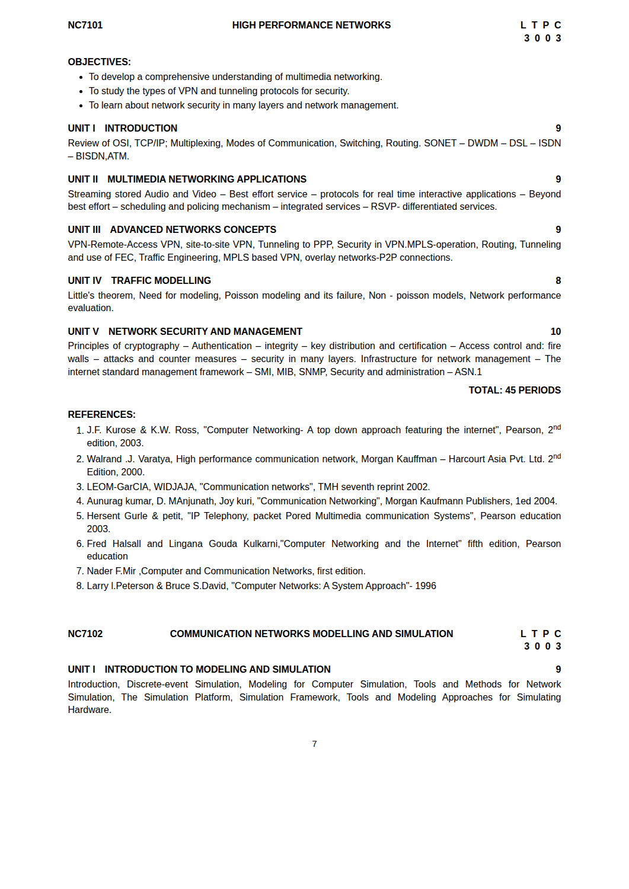NC7101 HIGH PERFORMANCE NETWORKS L T P C
3 0 0 3
OBJECTIVES:
To develop a comprehensive understanding of multimedia networking.
To study the types of VPN and tunneling protocols for security.
To learn about network security in many layers and network management.
UNIT I INTRODUCTION 9
Review of OSI, TCP/IP; Multiplexing, Modes of Communication, Switching, Routing. SONET – DWDM – DSL – ISDN – BISDN,ATM.
UNIT II MULTIMEDIA NETWORKING APPLICATIONS 9
Streaming stored Audio and Video – Best effort service – protocols for real time interactive applications – Beyond best effort – scheduling and policing mechanism – integrated services – RSVP- differentiated services.
UNIT III ADVANCED NETWORKS CONCEPTS 9
VPN-Remote-Access VPN, site-to-site VPN, Tunneling to PPP, Security in VPN.MPLS-operation, Routing, Tunneling and use of FEC, Traffic Engineering, MPLS based VPN, overlay networks-P2P connections.
UNIT IV TRAFFIC MODELLING 8
Little's theorem, Need for modeling, Poisson modeling and its failure, Non - poisson models, Network performance evaluation.
UNIT V NETWORK SECURITY AND MANAGEMENT 10
Principles of cryptography – Authentication – integrity – key distribution and certification – Access control and: fire walls – attacks and counter measures – security in many layers. Infrastructure for network management – The internet standard management framework – SMI, MIB, SNMP, Security and administration – ASN.1
TOTAL: 45 PERIODS
REFERENCES:
J.F. Kurose & K.W. Ross, "Computer Networking- A top down approach featuring the internet", Pearson, 2nd edition, 2003.
Walrand .J. Varatya, High performance communication network, Morgan Kauffman – Harcourt Asia Pvt. Ltd. 2nd Edition, 2000.
LEOM-GarCIA, WIDJAJA, "Communication networks", TMH seventh reprint 2002.
Aunurag kumar, D. MAnjunath, Joy kuri, "Communication Networking", Morgan Kaufmann Publishers, 1ed 2004.
Hersent Gurle & petit, "IP Telephony, packet Pored Multimedia communication Systems", Pearson education 2003.
Fred Halsall and Lingana Gouda Kulkarni,"Computer Networking and the Internet" fifth edition, Pearson education
Nader F.Mir ,Computer and Communication Networks, first edition.
Larry l.Peterson & Bruce S.David, "Computer Networks: A System Approach"- 1996
NC7102 COMMUNICATION NETWORKS MODELLING AND SIMULATION L T P C
3 0 0 3
UNIT I INTRODUCTION TO MODELING AND SIMULATION 9
Introduction, Discrete-event Simulation, Modeling for Computer Simulation, Tools and Methods for Network Simulation, The Simulation Platform, Simulation Framework, Tools and Modeling Approaches for Simulating Hardware.
7